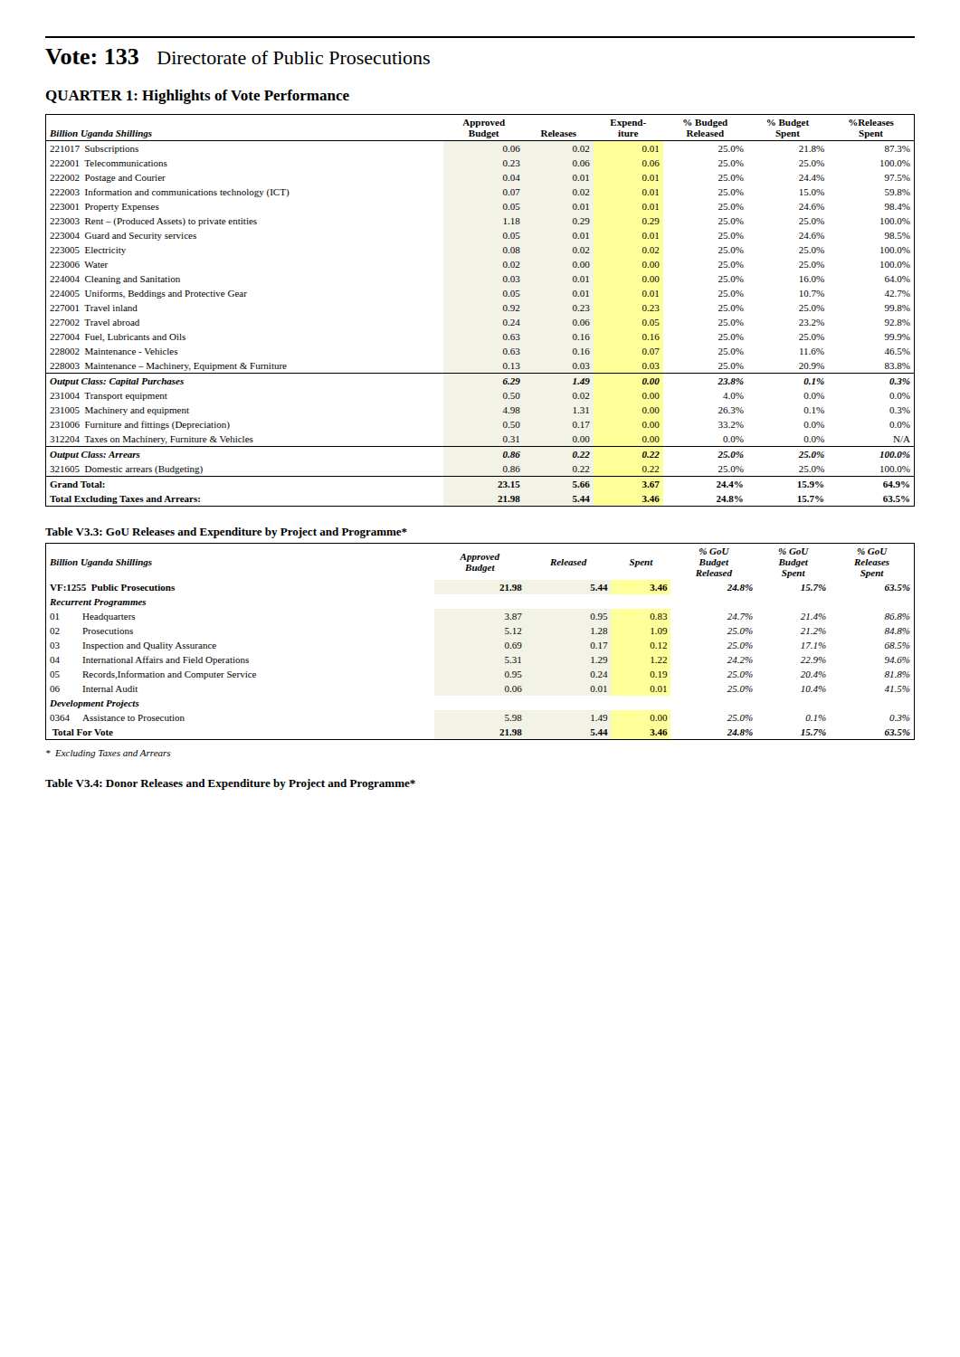Vote: 133 Directorate of Public Prosecutions
QUARTER 1: Highlights of Vote Performance
| Billion Uganda Shillings | Approved Budget | Releases | Expend- iture | % Budged Released | % Budget Spent | %Releases Spent |
| --- | --- | --- | --- | --- | --- | --- |
| 221017 Subscriptions | 0.06 | 0.02 | 0.01 | 25.0% | 21.8% | 87.3% |
| 222001 Telecommunications | 0.23 | 0.06 | 0.06 | 25.0% | 25.0% | 100.0% |
| 222002 Postage and Courier | 0.04 | 0.01 | 0.01 | 25.0% | 24.4% | 97.5% |
| 222003 Information and communications technology (ICT) | 0.07 | 0.02 | 0.01 | 25.0% | 15.0% | 59.8% |
| 223001 Property Expenses | 0.05 | 0.01 | 0.01 | 25.0% | 24.6% | 98.4% |
| 223003 Rent – (Produced Assets) to private entities | 1.18 | 0.29 | 0.29 | 25.0% | 25.0% | 100.0% |
| 223004 Guard and Security services | 0.05 | 0.01 | 0.01 | 25.0% | 24.6% | 98.5% |
| 223005 Electricity | 0.08 | 0.02 | 0.02 | 25.0% | 25.0% | 100.0% |
| 223006 Water | 0.02 | 0.00 | 0.00 | 25.0% | 25.0% | 100.0% |
| 224004 Cleaning and Sanitation | 0.03 | 0.01 | 0.00 | 25.0% | 16.0% | 64.0% |
| 224005 Uniforms, Beddings and Protective Gear | 0.05 | 0.01 | 0.01 | 25.0% | 10.7% | 42.7% |
| 227001 Travel inland | 0.92 | 0.23 | 0.23 | 25.0% | 25.0% | 99.8% |
| 227002 Travel abroad | 0.24 | 0.06 | 0.05 | 25.0% | 23.2% | 92.8% |
| 227004 Fuel, Lubricants and Oils | 0.63 | 0.16 | 0.16 | 25.0% | 25.0% | 99.9% |
| 228002 Maintenance - Vehicles | 0.63 | 0.16 | 0.07 | 25.0% | 11.6% | 46.5% |
| 228003 Maintenance – Machinery, Equipment & Furniture | 0.13 | 0.03 | 0.03 | 25.0% | 20.9% | 83.8% |
| Output Class: Capital Purchases | 6.29 | 1.49 | 0.00 | 23.8% | 0.1% | 0.3% |
| 231004 Transport equipment | 0.50 | 0.02 | 0.00 | 4.0% | 0.0% | 0.0% |
| 231005 Machinery and equipment | 4.98 | 1.31 | 0.00 | 26.3% | 0.1% | 0.3% |
| 231006 Furniture and fittings (Depreciation) | 0.50 | 0.17 | 0.00 | 33.2% | 0.0% | 0.0% |
| 312204 Taxes on Machinery, Furniture & Vehicles | 0.31 | 0.00 | 0.00 | 0.0% | 0.0% | N/A |
| Output Class: Arrears | 0.86 | 0.22 | 0.22 | 25.0% | 25.0% | 100.0% |
| 321605 Domestic arrears (Budgeting) | 0.86 | 0.22 | 0.22 | 25.0% | 25.0% | 100.0% |
| Grand Total: | 23.15 | 5.66 | 3.67 | 24.4% | 15.9% | 64.9% |
| Total Excluding Taxes and Arrears: | 21.98 | 5.44 | 3.46 | 24.8% | 15.7% | 63.5% |
Table V3.3: GoU Releases and Expenditure by Project and Programme*
| Billion Uganda Shillings | Approved Budget | Released | Spent | % GoU Budget Released | % GoU Budget Spent | % GoU Releases Spent |
| --- | --- | --- | --- | --- | --- | --- |
| VF:1255 Public Prosecutions | 21.98 | 5.44 | 3.46 | 24.8% | 15.7% | 63.5% |
| Recurrent Programmes |
| 01 | Headquarters | 3.87 | 0.95 | 0.83 | 24.7% | 21.4% | 86.8% |
| 02 | Prosecutions | 5.12 | 1.28 | 1.09 | 25.0% | 21.2% | 84.8% |
| 03 | Inspection and Quality Assurance | 0.69 | 0.17 | 0.12 | 25.0% | 17.1% | 68.5% |
| 04 | International Affairs and Field Operations | 5.31 | 1.29 | 1.22 | 24.2% | 22.9% | 94.6% |
| 05 | Records,Information and Computer Service | 0.95 | 0.24 | 0.19 | 25.0% | 20.4% | 81.8% |
| 06 | Internal Audit | 0.06 | 0.01 | 0.01 | 25.0% | 10.4% | 41.5% |
| Development Projects |
| 0364 | Assistance to Prosecution | 5.98 | 1.49 | 0.00 | 25.0% | 0.1% | 0.3% |
| Total For Vote | 21.98 | 5.44 | 3.46 | 24.8% | 15.7% | 63.5% |
* Excluding Taxes and Arrears
Table V3.4: Donor Releases and Expenditure by Project and Programme*